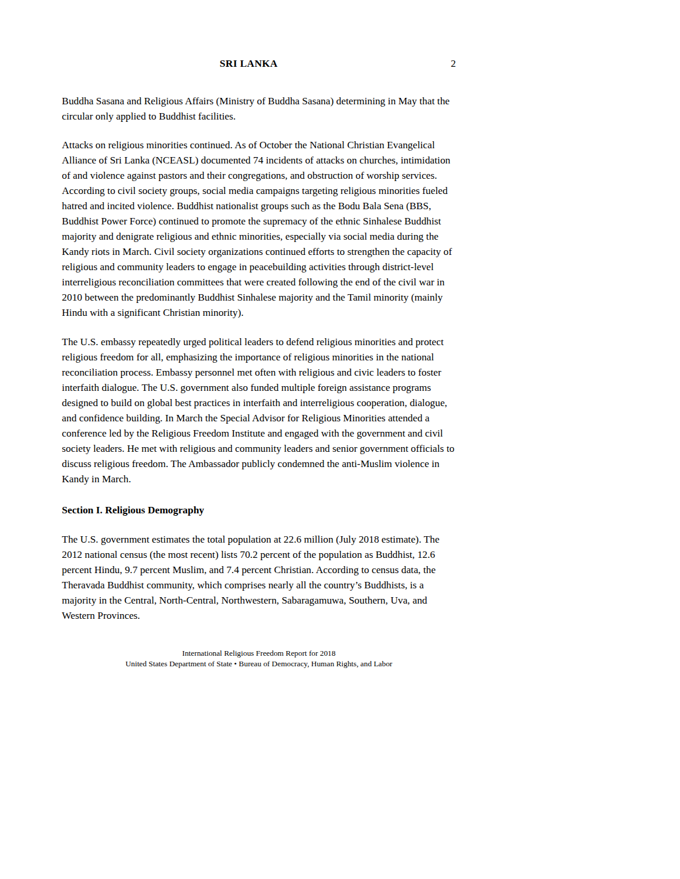SRI LANKA 2
Buddha Sasana and Religious Affairs (Ministry of Buddha Sasana) determining in May that the circular only applied to Buddhist facilities.
Attacks on religious minorities continued. As of October the National Christian Evangelical Alliance of Sri Lanka (NCEASL) documented 74 incidents of attacks on churches, intimidation of and violence against pastors and their congregations, and obstruction of worship services. According to civil society groups, social media campaigns targeting religious minorities fueled hatred and incited violence. Buddhist nationalist groups such as the Bodu Bala Sena (BBS, Buddhist Power Force) continued to promote the supremacy of the ethnic Sinhalese Buddhist majority and denigrate religious and ethnic minorities, especially via social media during the Kandy riots in March. Civil society organizations continued efforts to strengthen the capacity of religious and community leaders to engage in peacebuilding activities through district-level interreligious reconciliation committees that were created following the end of the civil war in 2010 between the predominantly Buddhist Sinhalese majority and the Tamil minority (mainly Hindu with a significant Christian minority).
The U.S. embassy repeatedly urged political leaders to defend religious minorities and protect religious freedom for all, emphasizing the importance of religious minorities in the national reconciliation process. Embassy personnel met often with religious and civic leaders to foster interfaith dialogue. The U.S. government also funded multiple foreign assistance programs designed to build on global best practices in interfaith and interreligious cooperation, dialogue, and confidence building. In March the Special Advisor for Religious Minorities attended a conference led by the Religious Freedom Institute and engaged with the government and civil society leaders. He met with religious and community leaders and senior government officials to discuss religious freedom. The Ambassador publicly condemned the anti-Muslim violence in Kandy in March.
Section I. Religious Demography
The U.S. government estimates the total population at 22.6 million (July 2018 estimate). The 2012 national census (the most recent) lists 70.2 percent of the population as Buddhist, 12.6 percent Hindu, 9.7 percent Muslim, and 7.4 percent Christian. According to census data, the Theravada Buddhist community, which comprises nearly all the country’s Buddhists, is a majority in the Central, North-Central, Northwestern, Sabaragamuwa, Southern, Uva, and Western Provinces.
International Religious Freedom Report for 2018
United States Department of State • Bureau of Democracy, Human Rights, and Labor